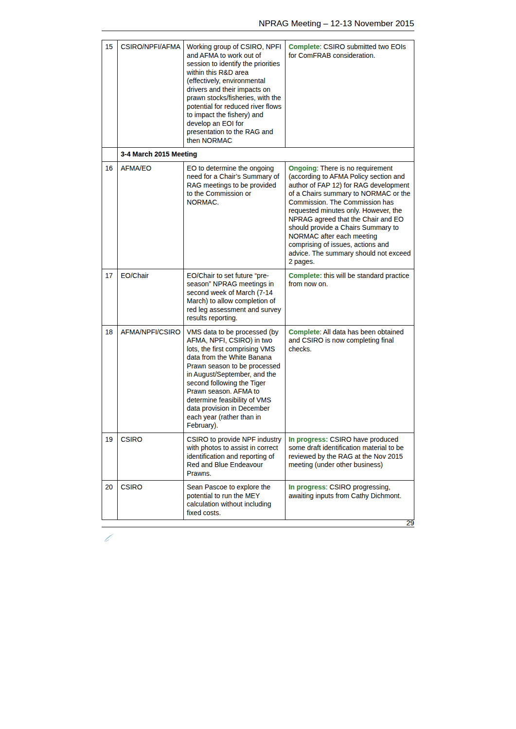NPRAG Meeting – 12-13 November 2015
| 15 | CSIRO/NPFI/AFMA | Working group of CSIRO, NPFI and AFMA to work out of session to identify the priorities within this R&D area (effectively, environmental drivers and their impacts on prawn stocks/fisheries, with the potential for reduced river flows to impact the fishery) and develop an EOI for presentation to the RAG and then NORMAC | Complete : CSIRO submitted two EOIs for ComFRAB consideration. |
| | 3-4 March 2015 Meeting |
| 16 | AFMA/EO | EO to determine the ongoing need for a Chair’s Summary of RAG meetings to be provided to the Commission or NORMAC. | Ongoing : There is no requirement (according to AFMA Policy section and author of FAP 12) for RAG development of a Chairs summary to NORMAC or the Commission. The Commission has requested minutes only. However, the NPRAG agreed that the Chair and EO should provide a Chairs Summary to NORMAC after each meeting comprising of issues, actions and advice. The summary should not exceed 2 pages. |
| 17 | EO/Chair | EO/Chair to set future “pre-season” NPRAG meetings in second week of March (7-14 March) to allow completion of red leg assessment and survey results reporting. | Complete: this will be standard practice from now on. |
| 18 | AFMA/NPFI/CSIRO | VMS data to be processed (by AFMA, NPFI, CSIRO) in two lots, the first comprising VMS data from the White Banana Prawn season to be processed in August/September, and the second following the Tiger Prawn season. AFMA to determine feasibility of VMS data provision in December each year (rather than in February). | Complete : All data has been obtained and CSIRO is now completing final checks. |
| 19 | CSIRO | CSIRO to provide NPF industry with photos to assist in correct identification and reporting of Red and Blue Endeavour Prawns. | In progress: CSIRO have produced some draft identification material to be reviewed by the RAG at the Nov 2015 meeting (under other business) |
| 20 | CSIRO | Sean Pascoe to explore the potential to run the MEY calculation without including fixed costs. | In progress : CSIRO progressing, awaiting inputs from Cathy Dichmont. |
29